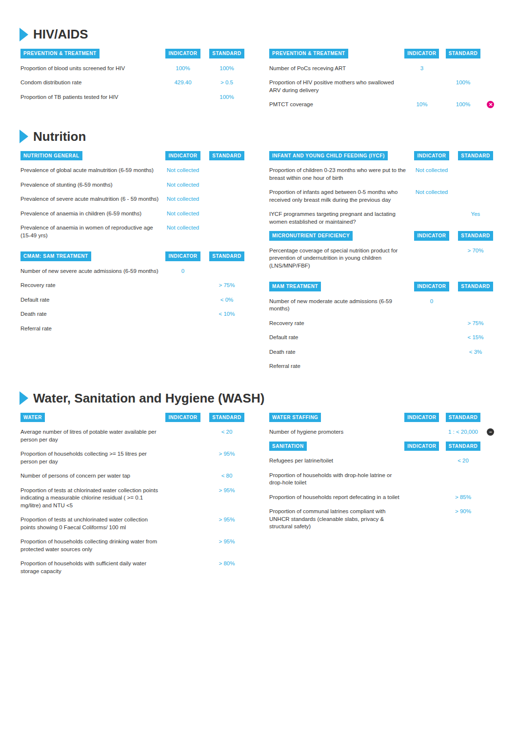HIV/AIDS
| PREVENTION & TREATMENT | INDICATOR | STANDARD |
| Proportion of blood units screened for HIV | 100% | 100% |
| Condom distribution rate | 429.40 | > 0.5 |
| Proportion of TB patients tested for HIV | | 100% |
| PREVENTION & TREATMENT | INDICATOR | STANDARD | |
| Number of PoCs receving ART | 3 | | |
| Proportion of HIV positive mothers who swallowed ARV during delivery | | 100% | |
| PMTCT coverage | 10% | 100% | ✕ |
Nutrition
| NUTRITION GENERAL | INDICATOR | STANDARD |
| Prevalence of global acute malnutrition (6-59 months) | Not collected | |
| Prevalence of stunting (6-59 months) | Not collected | |
| Prevalence of severe acute malnutrition (6 - 59 months) | Not collected | |
| Prevalence of anaemia in children (6-59 months) | Not collected | |
| Prevalence of anaemia in women of reproductive age (15-49 yrs) | Not collected | |
| CMAM: SAM TREATMENT | INDICATOR | STANDARD |
| Number of new severe acute admissions (6-59 months) | 0 | |
| Recovery rate | | > 75% |
| Default rate | | < 0% |
| Death rate | | < 10% |
| Referral rate | | |
| INFANT AND YOUNG CHILD FEEDING (IYCF) | INDICATOR | STANDARD |
| Proportion of children 0-23 months who were put to the breast within one hour of birth | Not collected | |
| Proportion of infants aged between 0-5 months who received only breast milk during the previous day | Not collected | |
| IYCF programmes targeting pregnant and lactating women established or maintained? | | Yes |
| MICRONUTRIENT DEFICIENCY | INDICATOR | STANDARD |
| Percentage coverage of special nutrition product for prevention of undernutrition in young children (LNS/MNP/FBF) | | > 70% |
| MAM TREATMENT | INDICATOR | STANDARD |
| Number of new moderate acute admissions (6-59 months) | 0 | |
| Recovery rate | | > 75% |
| Default rate | | < 15% |
| Death rate | | < 3% |
| Referral rate | | |
Water, Sanitation and Hygiene (WASH)
| WATER | INDICATOR | STANDARD |
| Average number of litres of potable water available per person per day | | < 20 |
| Proportion of households collecting >= 15 litres per person per day | | > 95% |
| Number of persons of concern per water tap | | < 80 |
| Proportion of tests at chlorinated water collection points indicating a measurable chlorine residual ( >= 0.1 mg/litre) and NTU <5 | | > 95% |
| Proportion of tests at unchlorinated water collection points showing 0 Faecal Coliforms/ 100 ml | | > 95% |
| Proportion of households collecting drinking water from protected water sources only | | > 95% |
| Proportion of households with sufficient daily water storage capacity | | > 80% |
| WATER STAFFING | INDICATOR | STANDARD | |
| Number of hygiene promoters | | 1 : < 20,000 | – |
| SANITATION | INDICATOR | STANDARD | |
| Refugees per latrine/toilet | | < 20 | |
| Proportion of households with drop-hole latrine or drop-hole toilet | | | |
| Proportion of households report defecating in a toilet | | > 85% | |
| Proportion of communal latrines compliant with UNHCR standards (cleanable slabs, privacy & structural safety) | | > 90% | |